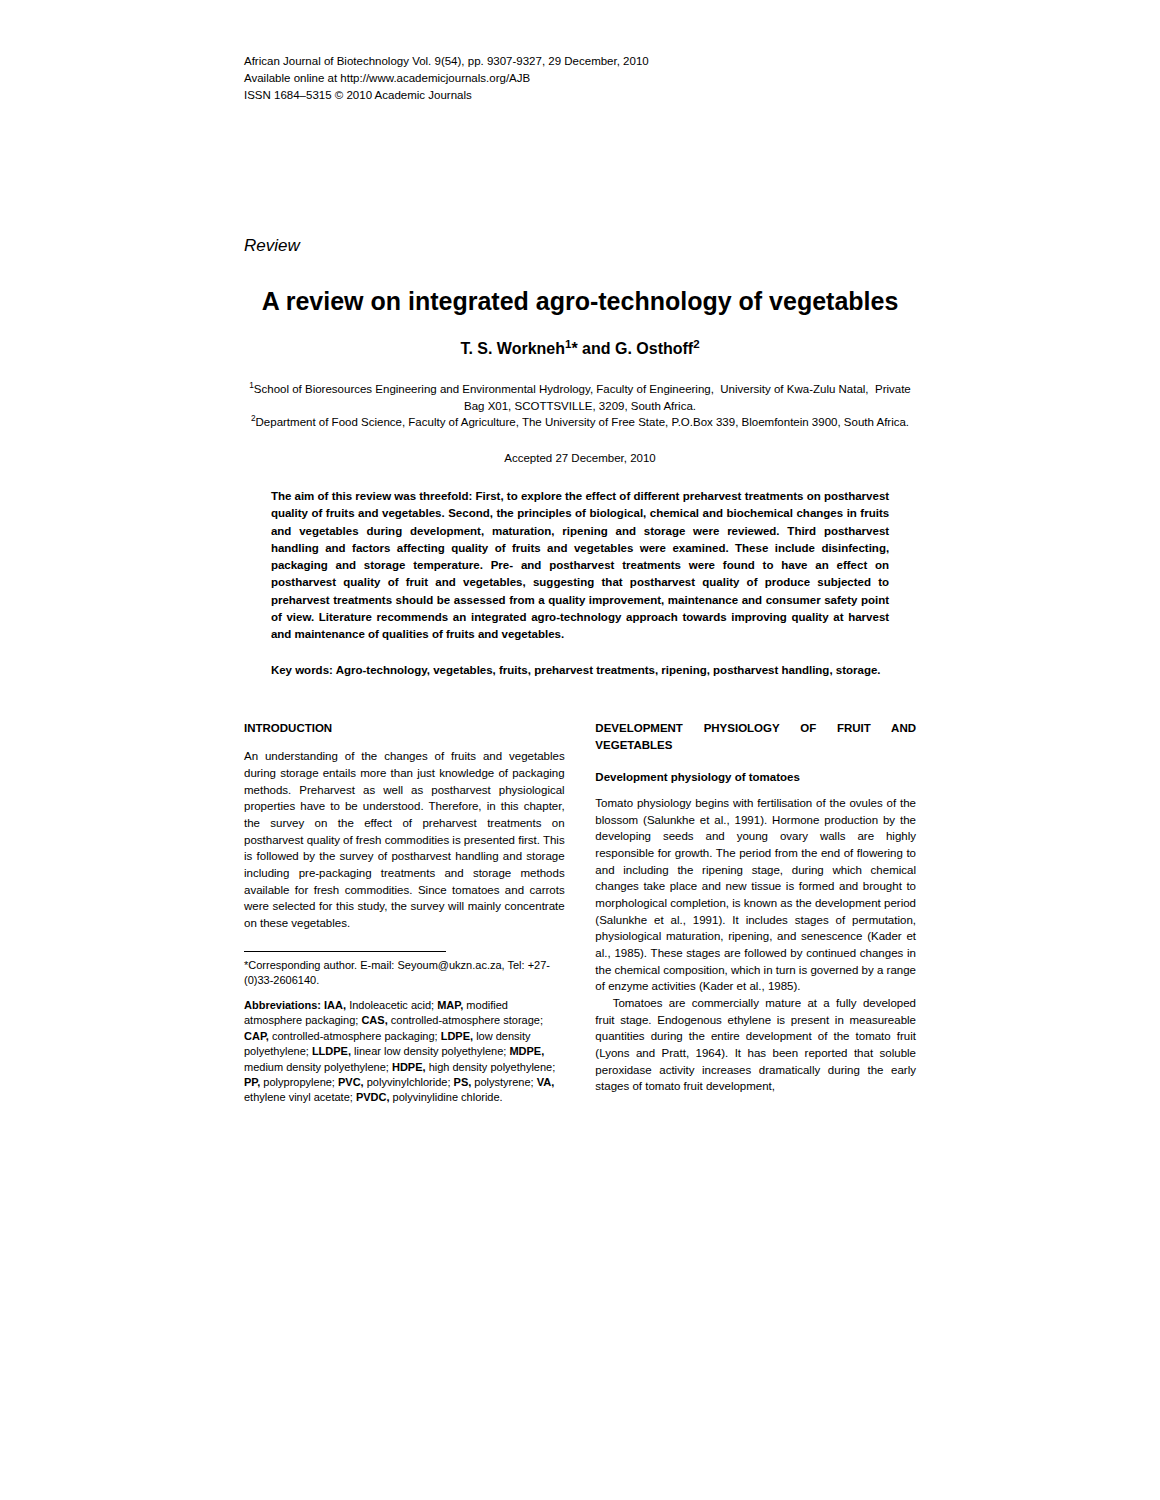African Journal of Biotechnology Vol. 9(54), pp. 9307-9327, 29 December, 2010
Available online at http://www.academicjournals.org/AJB
ISSN 1684–5315 © 2010 Academic Journals
Review
A review on integrated agro-technology of vegetables
T. S. Workneh1* and G. Osthoff2
1School of Bioresources Engineering and Environmental Hydrology, Faculty of Engineering, University of Kwa-Zulu Natal, Private Bag X01, SCOTTSVILLE, 3209, South Africa.
2Department of Food Science, Faculty of Agriculture, The University of Free State, P.O.Box 339, Bloemfontein 3900, South Africa.
Accepted 27 December, 2010
The aim of this review was threefold: First, to explore the effect of different preharvest treatments on postharvest quality of fruits and vegetables. Second, the principles of biological, chemical and biochemical changes in fruits and vegetables during development, maturation, ripening and storage were reviewed. Third postharvest handling and factors affecting quality of fruits and vegetables were examined. These include disinfecting, packaging and storage temperature. Pre- and postharvest treatments were found to have an effect on postharvest quality of fruit and vegetables, suggesting that postharvest quality of produce subjected to preharvest treatments should be assessed from a quality improvement, maintenance and consumer safety point of view. Literature recommends an integrated agro-technology approach towards improving quality at harvest and maintenance of qualities of fruits and vegetables.
Key words: Agro-technology, vegetables, fruits, preharvest treatments, ripening, postharvest handling, storage.
Introduction
An understanding of the changes of fruits and vegetables during storage entails more than just knowledge of packaging methods. Preharvest as well as postharvest physiological properties have to be understood. Therefore, in this chapter, the survey on the effect of preharvest treatments on postharvest quality of fresh commodities is presented first. This is followed by the survey of postharvest handling and storage including pre-packaging treatments and storage methods available for fresh commodities. Since tomatoes and carrots were selected for this study, the survey will mainly concentrate on these vegetables.
*Corresponding author. E-mail: Seyoum@ukzn.ac.za, Tel: +27-(0)33-2606140.
Abbreviations: IAA, Indoleacetic acid; MAP, modified atmosphere packaging; CAS, controlled-atmosphere storage; CAP, controlled-atmosphere packaging; LDPE, low density polyethylene; LLDPE, linear low density polyethylene; MDPE, medium density polyethylene; HDPE, high density polyethylene; PP, polypropylene; PVC, polyvinylchloride; PS, polystyrene; VA, ethylene vinyl acetate; PVDC, polyvinylidine chloride.
Development physiology of fruit and vegetables
Development physiology of tomatoes
Tomato physiology begins with fertilisation of the ovules of the blossom (Salunkhe et al., 1991). Hormone production by the developing seeds and young ovary walls are highly responsible for growth. The period from the end of flowering to and including the ripening stage, during which chemical changes take place and new tissue is formed and brought to morphological completion, is known as the development period (Salunkhe et al., 1991). It includes stages of permutation, physiological maturation, ripening, and senescence (Kader et al., 1985). These stages are followed by continued changes in the chemical composition, which in turn is governed by a range of enzyme activities (Kader et al., 1985).
Tomatoes are commercially mature at a fully developed fruit stage. Endogenous ethylene is present in measureable quantities during the entire development of the tomato fruit (Lyons and Pratt, 1964). It has been reported that soluble peroxidase activity increases dramatically during the early stages of tomato fruit development,